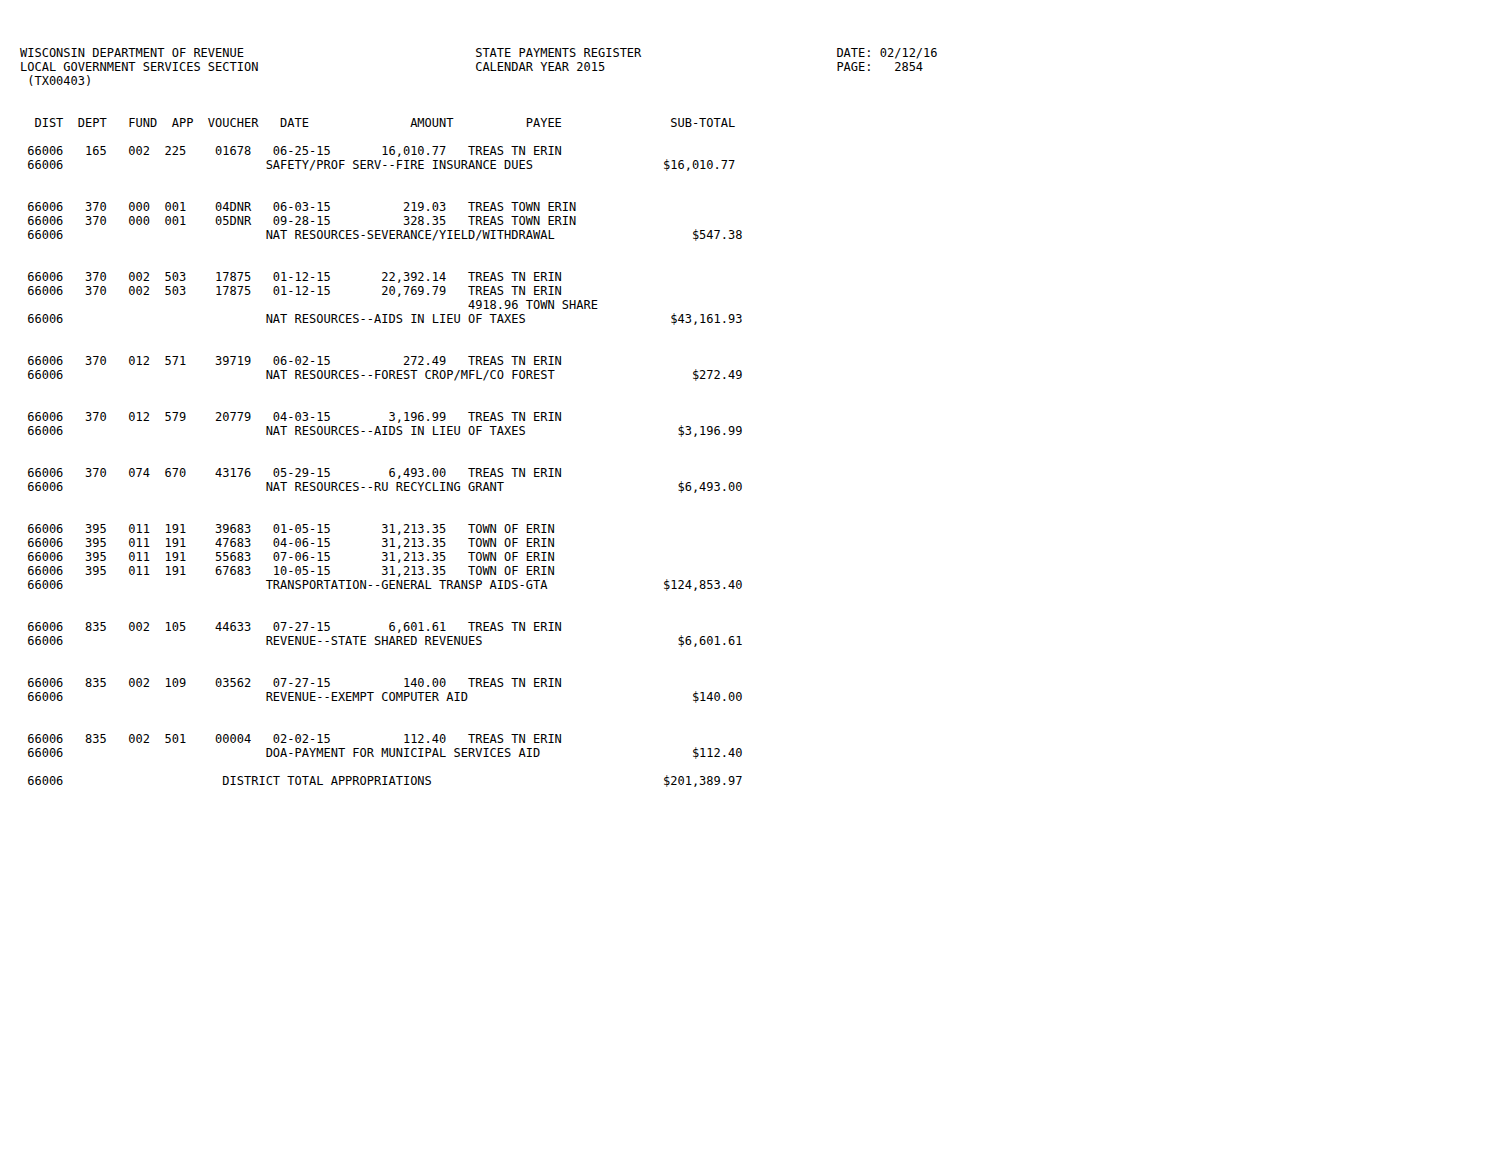WISCONSIN DEPARTMENT OF REVENUE                                STATE PAYMENTS REGISTER                           DATE: 02/12/16
LOCAL GOVERNMENT SERVICES SECTION                              CALENDAR YEAR 2015                                PAGE:   2854
 (TX00403)


  DIST  DEPT   FUND  APP  VOUCHER   DATE              AMOUNT          PAYEE               SUB-TOTAL

 66006   165   002  225    01678   06-25-15       16,010.77   TREAS TN ERIN
 66006                            SAFETY/PROF SERV--FIRE INSURANCE DUES                  $16,010.77


 66006   370   000  001    04DNR   06-03-15          219.03   TREAS TOWN ERIN
 66006   370   000  001    05DNR   09-28-15          328.35   TREAS TOWN ERIN
 66006                            NAT RESOURCES-SEVERANCE/YIELD/WITHDRAWAL                   $547.38


 66006   370   002  503    17875   01-12-15       22,392.14   TREAS TN ERIN
 66006   370   002  503    17875   01-12-15       20,769.79   TREAS TN ERIN
                                                              4918.96 TOWN SHARE
 66006                            NAT RESOURCES--AIDS IN LIEU OF TAXES                    $43,161.93


 66006   370   012  571    39719   06-02-15          272.49   TREAS TN ERIN
 66006                            NAT RESOURCES--FOREST CROP/MFL/CO FOREST                   $272.49


 66006   370   012  579    20779   04-03-15        3,196.99   TREAS TN ERIN
 66006                            NAT RESOURCES--AIDS IN LIEU OF TAXES                     $3,196.99


 66006   370   074  670    43176   05-29-15        6,493.00   TREAS TN ERIN
 66006                            NAT RESOURCES--RU RECYCLING GRANT                        $6,493.00


 66006   395   011  191    39683   01-05-15       31,213.35   TOWN OF ERIN
 66006   395   011  191    47683   04-06-15       31,213.35   TOWN OF ERIN
 66006   395   011  191    55683   07-06-15       31,213.35   TOWN OF ERIN
 66006   395   011  191    67683   10-05-15       31,213.35   TOWN OF ERIN
 66006                            TRANSPORTATION--GENERAL TRANSP AIDS-GTA                $124,853.40


 66006   835   002  105    44633   07-27-15        6,601.61   TREAS TN ERIN
 66006                            REVENUE--STATE SHARED REVENUES                           $6,601.61


 66006   835   002  109    03562   07-27-15          140.00   TREAS TN ERIN
 66006                            REVENUE--EXEMPT COMPUTER AID                               $140.00


 66006   835   002  501    00004   02-02-15          112.40   TREAS TN ERIN
 66006                            DOA-PAYMENT FOR MUNICIPAL SERVICES AID                     $112.40

 66006                      DISTRICT TOTAL APPROPRIATIONS                                $201,389.97